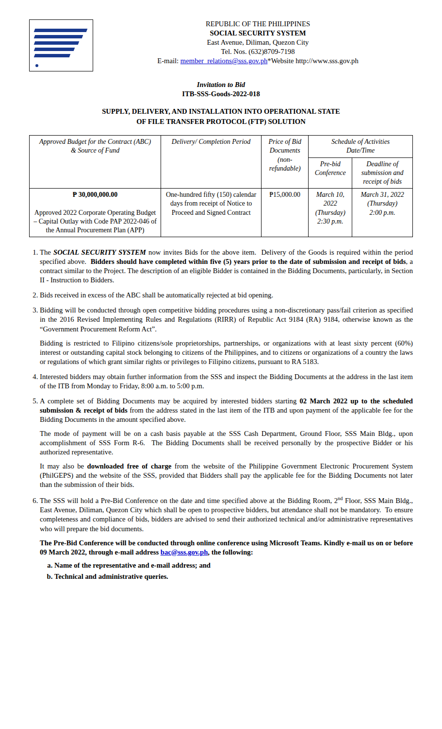REPUBLIC OF THE PHILIPPINES
SOCIAL SECURITY SYSTEM
East Avenue, Diliman, Quezon City
Tel. Nos. (632)8709-7198
E-mail: member_relations@sss.gov.ph*Website http://www.sss.gov.ph
Invitation to Bid
ITB-SSS-Goods-2022-018
SUPPLY, DELIVERY, AND INSTALLATION INTO OPERATIONAL STATE
OF FILE TRANSFER PROTOCOL (FTP) SOLUTION
| Approved Budget for the Contract (ABC) & Source of Fund | Delivery/ Completion Period | Price of Bid Documents (non-refundable) | Schedule of Activities Date/Time |
| --- | --- | --- | --- |
| Pre-bid Conference | Deadline of submission and receipt of bids |
| ₱ 30,000,000.00 Approved 2022 Corporate Operating Budget – Capital Outlay with Code PAP 2022-046 of the Annual Procurement Plan (APP) | One-hundred fifty (150) calendar days from receipt of Notice to Proceed and Signed Contract | ₱15,000.00 | March 10, 2022 (Thursday) 2:30 p.m. | March 31, 2022 (Thursday) 2:00 p.m. |
The SOCIAL SECURITY SYSTEM now invites Bids for the above item. Delivery of the Goods is required within the period specified above. Bidders should have completed within five (5) years prior to the date of submission and receipt of bids, a contract similar to the Project. The description of an eligible Bidder is contained in the Bidding Documents, particularly, in Section II - Instruction to Bidders.
Bids received in excess of the ABC shall be automatically rejected at bid opening.
Bidding will be conducted through open competitive bidding procedures using a non-discretionary pass/fail criterion as specified in the 2016 Revised Implementing Rules and Regulations (RIRR) of Republic Act 9184 (RA) 9184, otherwise known as the “Government Procurement Reform Act”.
Bidding is restricted to Filipino citizens/sole proprietorships, partnerships, or organizations with at least sixty percent (60%) interest or outstanding capital stock belonging to citizens of the Philippines, and to citizens or organizations of a country the laws or regulations of which grant similar rights or privileges to Filipino citizens, pursuant to RA 5183.
Interested bidders may obtain further information from the SSS and inspect the Bidding Documents at the address in the last item of the ITB from Monday to Friday, 8:00 a.m. to 5:00 p.m.
A complete set of Bidding Documents may be acquired by interested bidders starting 02 March 2022 up to the scheduled submission & receipt of bids from the address stated in the last item of the ITB and upon payment of the applicable fee for the Bidding Documents in the amount specified above.
The mode of payment will be on a cash basis payable at the SSS Cash Department, Ground Floor, SSS Main Bldg., upon accomplishment of SSS Form R-6. The Bidding Documents shall be received personally by the prospective Bidder or his authorized representative.
It may also be downloaded free of charge from the website of the Philippine Government Electronic Procurement System (PhilGEPS) and the website of the SSS, provided that Bidders shall pay the applicable fee for the Bidding Documents not later than the submission of their bids.
The SSS will hold a Pre-Bid Conference on the date and time specified above at the Bidding Room, 2nd Floor, SSS Main Bldg., East Avenue, Diliman, Quezon City which shall be open to prospective bidders, but attendance shall not be mandatory. To ensure completeness and compliance of bids, bidders are advised to send their authorized technical and/or administrative representatives who will prepare the bid documents.
The Pre-Bid Conference will be conducted through online conference using Microsoft Teams. Kindly e-mail us on or before 09 March 2022, through e-mail address bac@sss.gov.ph, the following:
Name of the representative and e-mail address; and
Technical and administrative queries.